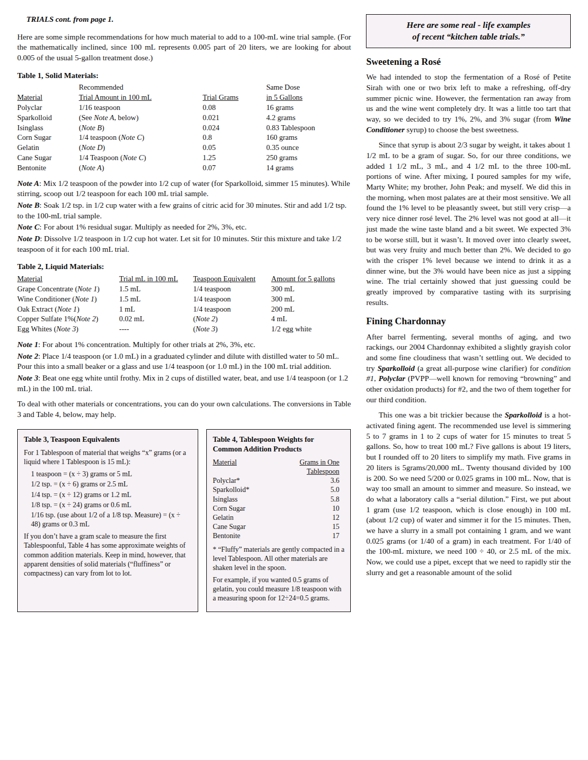TRIALS cont. from page 1.
Here are some simple recommendations for how much material to add to a 100-mL wine trial sample. (For the mathematically inclined, since 100 mL represents 0.005 part of 20 liters, we are looking for about 0.005 of the usual 5-gallon treatment dose.)
Table 1, Solid Materials:
| | Recommended | | Same Dose |
| Material | Trial Amount in 100 mL | Trial Grams | in 5 Gallons |
| Polyclar | 1/16 teaspoon | 0.08 | 16 grams |
| Sparkolloid | (See Note A , below) | 0.021 | 4.2 grams |
| Isinglass | ( Note B ) | 0.024 | 0.83 Tablespoon |
| Corn Sugar | 1/4 teaspoon ( Note C ) | 0.8 | 160 grams |
| Gelatin | ( Note D ) | 0.05 | 0.35 ounce |
| Cane Sugar | 1/4 Teaspoon ( Note C ) | 1.25 | 250 grams |
| Bentonite | ( Note A ) | 0.07 | 14 grams |
Note A: Mix 1/2 teaspoon of the powder into 1/2 cup of water (for Sparkolloid, simmer 15 minutes). While stirring, scoop out 1/2 teaspoon for each 100 mL trial sample.
Note B: Soak 1/2 tsp. in 1/2 cup water with a few grains of citric acid for 30 minutes. Stir and add 1/2 tsp. to the 100-mL trial sample.
Note C: For about 1% residual sugar. Multiply as needed for 2%, 3%, etc.
Note D: Dissolve 1/2 teaspoon in 1/2 cup hot water. Let sit for 10 minutes. Stir this mixture and take 1/2 teaspoon of it for each 100 mL trial.
Table 2, Liquid Materials:
| Material | Trial mL in 100 mL | Teaspoon Equivalent | Amount for 5 gallons |
| Grape Concentrate ( Note 1 ) | 1.5 mL | 1/4 teaspoon | 300 mL |
| Wine Conditioner ( Note 1 ) | 1.5 mL | 1/4 teaspoon | 300 mL |
| Oak Extract ( Note 1 ) | 1 mL | 1/4 teaspoon | 200 mL |
| Copper Sulfate 1%( Note 2 ) | 0.02 mL | ( Note 2 ) | 4 mL |
| Egg Whites ( Note 3 ) | ---- | ( Note 3 ) | 1/2 egg white |
Note 1: For about 1% concentration. Multiply for other trials at 2%, 3%, etc.
Note 2: Place 1/4 teaspoon (or 1.0 mL) in a graduated cylinder and dilute with distilled water to 50 mL. Pour this into a small beaker or a glass and use 1/4 teaspoon (or 1.0 mL) in the 100 mL trial addition.
Note 3: Beat one egg white until frothy. Mix in 2 cups of distilled water, beat, and use 1/4 teaspoon (or 1.2 mL) in the 100 mL trial.
To deal with other materials or concentrations, you can do your own calculations. The conversions in Table 3 and Table 4, below, may help.
Table 3, Teaspoon Equivalents
For 1 Tablespoon of material that weighs “x” grams (or a liquid where 1 Tablespoon is 15 mL):
1 teaspoon = (x ÷ 3) grams or 5 mL
1/2 tsp. = (x ÷ 6) grams or 2.5 mL
1/4 tsp. = (x ÷ 12) grams or 1.2 mL
1/8 tsp. = (x ÷ 24) grams or 0.6 mL
1/16 tsp. (use about 1/2 of a 1/8 tsp. Measure) = (x ÷ 48) grams or 0.3 mL
If you don’t have a gram scale to measure the first Tablespoonful, Table 4 has some approximate weights of common addition materials. Keep in mind, however, that apparent densities of solid materials (“fluffiness” or compactness) can vary from lot to lot.
Table 4, Tablespoon Weights for Common Addition Products
| Material | Grams in One |
| | Tablespoon |
| Polyclar* | 3.6 |
| Sparkolloid* | 5.0 |
| Isinglass | 5.8 |
| Corn Sugar | 10 |
| Gelatin | 12 |
| Cane Sugar | 15 |
| Bentonite | 17 |
* “Fluffy” materials are gently compacted in a level Tablespoon. All other materials are shaken level in the spoon.
For example, if you wanted 0.5 grams of gelatin, you could measure 1/8 teaspoon with a measuring spoon for 12÷24=0.5 grams.
Here are some real - life examples
of recent “kitchen table trials.”
Sweetening a Rosé
We had intended to stop the fermentation of a Rosé of Petite Sirah with one or two brix left to make a refreshing, off-dry summer picnic wine. However, the fermentation ran away from us and the wine went completely dry. It was a little too tart that way, so we decided to try 1%, 2%, and 3% sugar (from Wine Conditioner syrup) to choose the best sweetness.
Since that syrup is about 2/3 sugar by weight, it takes about 1 1/2 mL to be a gram of sugar. So, for our three conditions, we added 1 1/2 mL, 3 mL, and 4 1/2 mL to the three 100-mL portions of wine. After mixing, I poured samples for my wife, Marty White; my brother, John Peak; and myself. We did this in the morning, when most palates are at their most sensitive. We all found the 1% level to be pleasantly sweet, but still very crisp—a very nice dinner rosé level. The 2% level was not good at all—it just made the wine taste bland and a bit sweet. We expected 3% to be worse still, but it wasn’t. It moved over into clearly sweet, but was very fruity and much better than 2%. We decided to go with the crisper 1% level because we intend to drink it as a dinner wine, but the 3% would have been nice as just a sipping wine. The trial certainly showed that just guessing could be greatly improved by comparative tasting with its surprising results.
Fining Chardonnay
After barrel fermenting, several months of aging, and two rackings, our 2004 Chardonnay exhibited a slightly grayish color and some fine cloudiness that wasn’t settling out. We decided to try Sparkolloid (a great all-purpose wine clarifier) for condition #1, Polyclar (PVPP—well known for removing “browning” and other oxidation products) for #2, and the two of them together for our third condition.
This one was a bit trickier because the Sparkolloid is a hot-activated fining agent. The recommended use level is simmering 5 to 7 grams in 1 to 2 cups of water for 15 minutes to treat 5 gallons. So, how to treat 100 mL? Five gallons is about 19 liters, but I rounded off to 20 liters to simplify my math. Five grams in 20 liters is 5grams/20,000 mL. Twenty thousand divided by 100 is 200. So we need 5/200 or 0.025 grams in 100 mL. Now, that is way too small an amount to simmer and measure. So instead, we do what a laboratory calls a “serial dilution.” First, we put about 1 gram (use 1/2 teaspoon, which is close enough) in 100 mL (about 1/2 cup) of water and simmer it for the 15 minutes. Then, we have a slurry in a small pot containing 1 gram, and we want 0.025 grams (or 1/40 of a gram) in each treatment. For 1/40 of the 100-mL mixture, we need 100 ÷ 40, or 2.5 mL of the mix. Now, we could use a pipet, except that we need to rapidly stir the slurry and get a reasonable amount of the solid